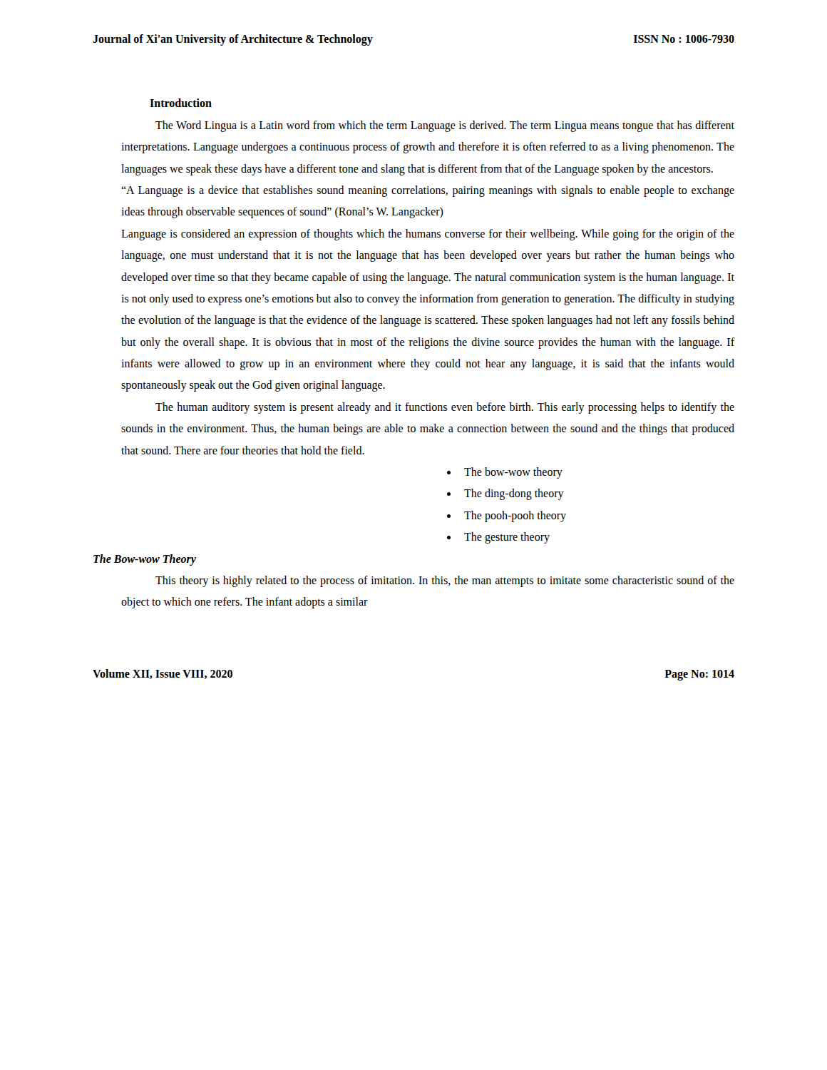Journal of Xi'an University of Architecture & Technology
ISSN No : 1006-7930
Introduction
The Word Lingua is a Latin word from which the term Language is derived. The term Lingua means tongue that has different interpretations. Language undergoes a continuous process of growth and therefore it is often referred to as a living phenomenon. The languages we speak these days have a different tone and slang that is different from that of the Language spoken by the ancestors.
“A Language is a device that establishes sound meaning correlations, pairing meanings with signals to enable people to exchange ideas through observable sequences of sound” (Ronal’s W. Langacker)
Language is considered an expression of thoughts which the humans converse for their wellbeing. While going for the origin of the language, one must understand that it is not the language that has been developed over years but rather the human beings who developed over time so that they became capable of using the language. The natural communication system is the human language. It is not only used to express one’s emotions but also to convey the information from generation to generation. The difficulty in studying the evolution of the language is that the evidence of the language is scattered. These spoken languages had not left any fossils behind but only the overall shape. It is obvious that in most of the religions the divine source provides the human with the language. If infants were allowed to grow up in an environment where they could not hear any language, it is said that the infants would spontaneously speak out the God given original language.
The human auditory system is present already and it functions even before birth. This early processing helps to identify the sounds in the environment. Thus, the human beings are able to make a connection between the sound and the things that produced that sound. There are four theories that hold the field.
The bow-wow theory
The ding-dong theory
The pooh-pooh theory
The gesture theory
The Bow-wow Theory
This theory is highly related to the process of imitation. In this, the man attempts to imitate some characteristic sound of the object to which one refers. The infant adopts a similar
Volume XII, Issue VIII, 2020
Page No: 1014